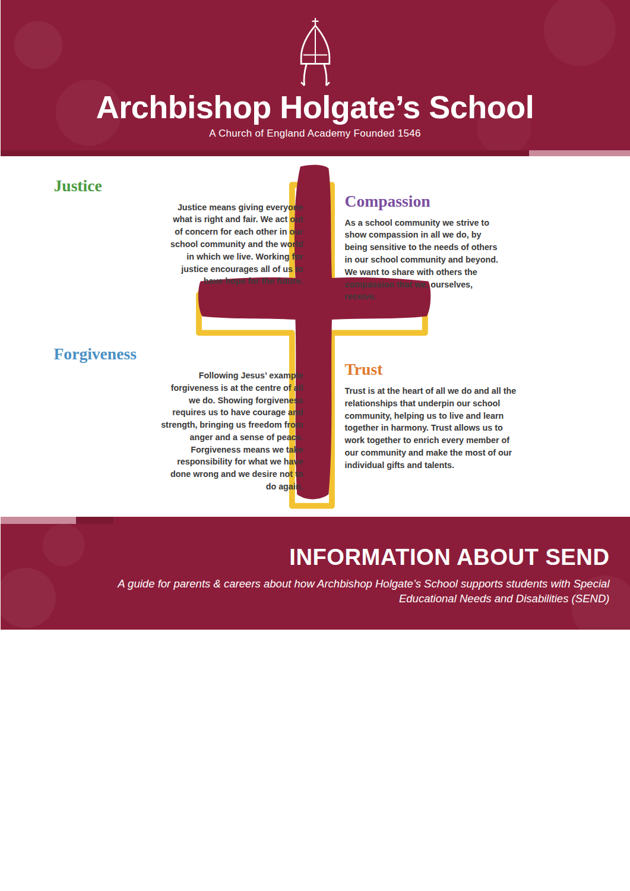Archbishop Holgate’s School
A Church of England Academy Founded 1546
Justice
Justice means giving everyone what is right and fair. We act out of concern for each other in our school community and the world in which we live. Working for justice encourages all of us to have hope for the future.
Compassion
As a school community we strive to show compassion in all we do, by being sensitive to the needs of others in our school community and beyond. We want to share with others the compassion that we, ourselves, receive.
Forgiveness
Following Jesus’ example forgiveness is at the centre of all we do. Showing forgiveness requires us to have courage and strength, bringing us freedom from anger and a sense of peace. Forgiveness means we take responsibility for what we have done wrong and we desire not to do again.
Trust
Trust is at the heart of all we do and all the relationships that underpin our school community, helping us to live and learn together in harmony. Trust allows us to work together to enrich every member of our community and make the most of our individual gifts and talents.
INFORMATION ABOUT SEND
A guide for parents & careers about how Archbishop Holgate’s School supports students with Special Educational Needs and Disabilities (SEND)